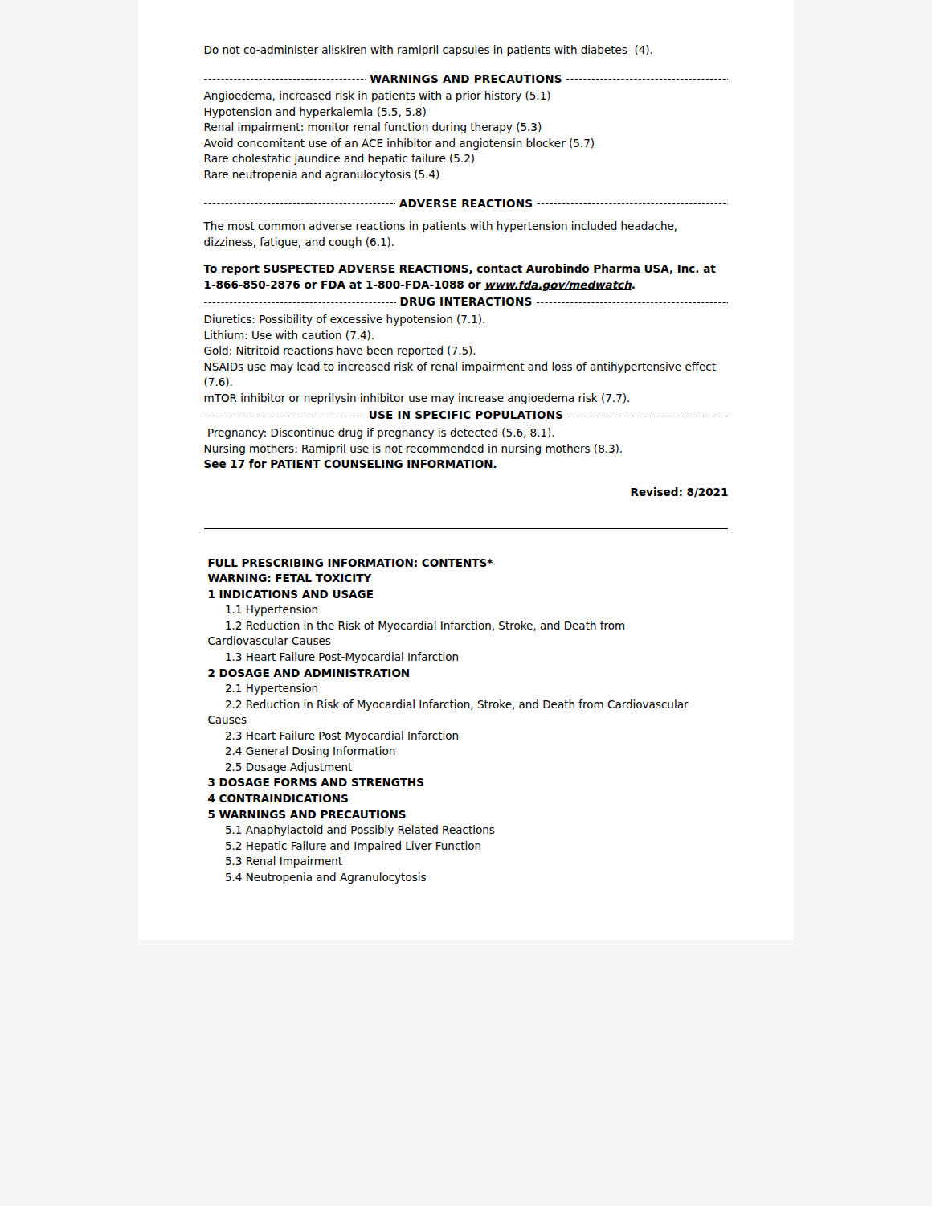Do not co-administer aliskiren with ramipril capsules in patients with diabetes (4).
WARNINGS AND PRECAUTIONS
Angioedema, increased risk in patients with a prior history (5.1)
Hypotension and hyperkalemia (5.5, 5.8)
Renal impairment: monitor renal function during therapy (5.3)
Avoid concomitant use of an ACE inhibitor and angiotensin blocker (5.7)
Rare cholestatic jaundice and hepatic failure (5.2)
Rare neutropenia and agranulocytosis (5.4)
ADVERSE REACTIONS
The most common adverse reactions in patients with hypertension included headache, dizziness, fatigue, and cough (6.1).
To report SUSPECTED ADVERSE REACTIONS, contact Aurobindo Pharma USA, Inc. at 1-866-850-2876 or FDA at 1-800-FDA-1088 or www.fda.gov/medwatch.
DRUG INTERACTIONS
Diuretics: Possibility of excessive hypotension (7.1).
Lithium: Use with caution (7.4).
Gold: Nitritoid reactions have been reported (7.5).
NSAIDs use may lead to increased risk of renal impairment and loss of antihypertensive effect (7.6).
mTOR inhibitor or neprilysin inhibitor use may increase angioedema risk (7.7).
USE IN SPECIFIC POPULATIONS
Pregnancy: Discontinue drug if pregnancy is detected (5.6, 8.1).
Nursing mothers: Ramipril use is not recommended in nursing mothers (8.3).
See 17 for PATIENT COUNSELING INFORMATION.
Revised: 8/2021
FULL PRESCRIBING INFORMATION: CONTENTS*
WARNING: FETAL TOXICITY
1 INDICATIONS AND USAGE
1.1 Hypertension
1.2 Reduction in the Risk of Myocardial Infarction, Stroke, and Death fromCardiovascular Causes
1.3 Heart Failure Post-Myocardial Infarction
2 DOSAGE AND ADMINISTRATION
2.1 Hypertension
2.2 Reduction in Risk of Myocardial Infarction, Stroke, and Death from CardiovascularCauses
2.3 Heart Failure Post-Myocardial Infarction
2.4 General Dosing Information
2.5 Dosage Adjustment
3 DOSAGE FORMS AND STRENGTHS
4 CONTRAINDICATIONS
5 WARNINGS AND PRECAUTIONS
5.1 Anaphylactoid and Possibly Related Reactions
5.2 Hepatic Failure and Impaired Liver Function
5.3 Renal Impairment
5.4 Neutropenia and Agranulocytosis